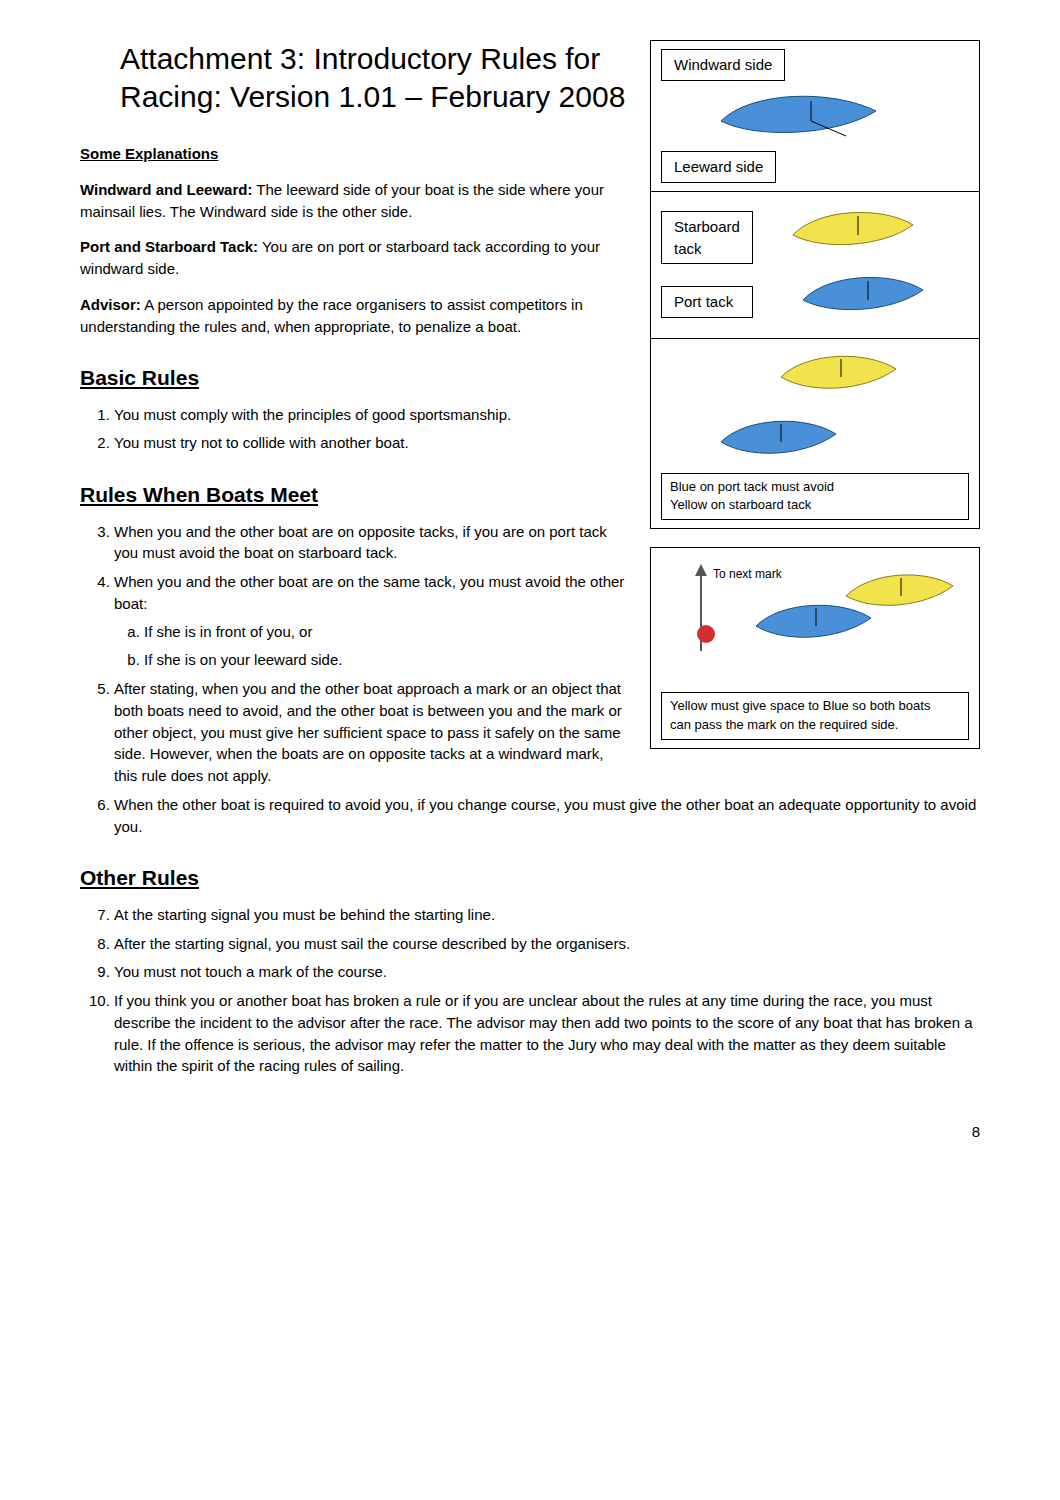Windward side
Leeward side
Starboard
tack
Port tack
Blue on port tack must avoid
Yellow on starboard tack
To next mark
Yellow must give space to Blue so both boats
can pass the mark on the required side.
Attachment 3: Introductory Rules for Racing: Version 1.01 – February 2008
Some Explanations
Windward and Leeward: The leeward side of your boat is the side where your mainsail lies. The Windward side is the other side.
Port and Starboard Tack: You are on port or starboard tack according to your windward side.
Advisor: A person appointed by the race organisers to assist competitors in understanding the rules and, when appropriate, to penalize a boat.
Basic Rules
You must comply with the principles of good sportsmanship.
You must try not to collide with another boat.
Rules When Boats Meet
When you and the other boat are on opposite tacks, if you are on port tack you must avoid the boat on starboard tack.
When you and the other boat are on the same tack, you must avoid the other boat:
If she is in front of you, or
If she is on your leeward side.
After stating, when you and the other boat approach a mark or an object that both boats need to avoid, and the other boat is between you and the mark or other object, you must give her sufficient space to pass it safely on the same side. However, when the boats are on opposite tacks at a windward mark, this rule does not apply.
When the other boat is required to avoid you, if you change course, you must give the other boat an adequate opportunity to avoid you.
Other Rules
At the starting signal you must be behind the starting line.
After the starting signal, you must sail the course described by the organisers.
You must not touch a mark of the course.
If you think you or another boat has broken a rule or if you are unclear about the rules at any time during the race, you must describe the incident to the advisor after the race. The advisor may then add two points to the score of any boat that has broken a rule. If the offence is serious, the advisor may refer the matter to the Jury who may deal with the matter as they deem suitable within the spirit of the racing rules of sailing.
8